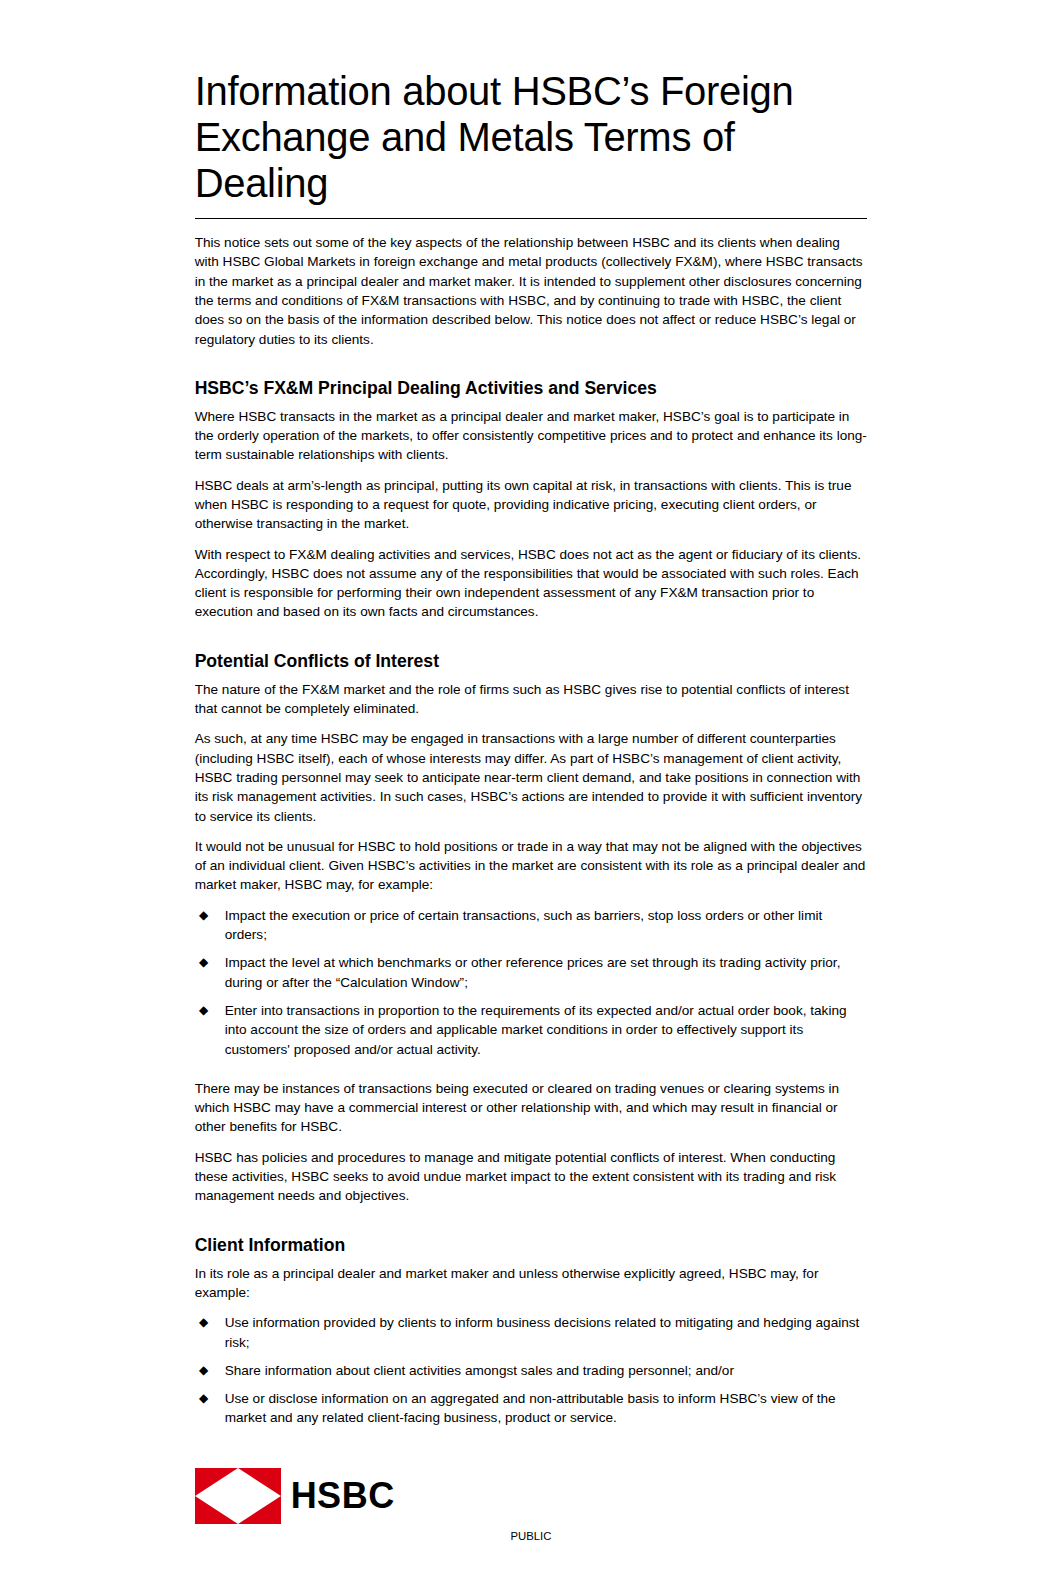Information about HSBC’s Foreign Exchange and Metals Terms of Dealing
This notice sets out some of the key aspects of the relationship between HSBC and its clients when dealing with HSBC Global Markets in foreign exchange and metal products (collectively FX&M), where HSBC transacts in the market as a principal dealer and market maker. It is intended to supplement other disclosures concerning the terms and conditions of FX&M transactions with HSBC, and by continuing to trade with HSBC, the client does so on the basis of the information described below. This notice does not affect or reduce HSBC’s legal or regulatory duties to its clients.
HSBC’s FX&M Principal Dealing Activities and Services
Where HSBC transacts in the market as a principal dealer and market maker, HSBC’s goal is to participate in the orderly operation of the markets, to offer consistently competitive prices and to protect and enhance its long-term sustainable relationships with clients.
HSBC deals at arm’s-length as principal, putting its own capital at risk, in transactions with clients. This is true when HSBC is responding to a request for quote, providing indicative pricing, executing client orders, or otherwise transacting in the market.
With respect to FX&M dealing activities and services, HSBC does not act as the agent or fiduciary of its clients. Accordingly, HSBC does not assume any of the responsibilities that would be associated with such roles. Each client is responsible for performing their own independent assessment of any FX&M transaction prior to execution and based on its own facts and circumstances.
Potential Conflicts of Interest
The nature of the FX&M market and the role of firms such as HSBC gives rise to potential conflicts of interest that cannot be completely eliminated.
As such, at any time HSBC may be engaged in transactions with a large number of different counterparties (including HSBC itself), each of whose interests may differ. As part of HSBC’s management of client activity, HSBC trading personnel may seek to anticipate near-term client demand, and take positions in connection with its risk management activities. In such cases, HSBC’s actions are intended to provide it with sufficient inventory to service its clients.
It would not be unusual for HSBC to hold positions or trade in a way that may not be aligned with the objectives of an individual client. Given HSBC’s activities in the market are consistent with its role as a principal dealer and market maker, HSBC may, for example:
Impact the execution or price of certain transactions, such as barriers, stop loss orders or other limit orders;
Impact the level at which benchmarks or other reference prices are set through its trading activity prior, during or after the “Calculation Window”;
Enter into transactions in proportion to the requirements of its expected and/or actual order book, taking into account the size of orders and applicable market conditions in order to effectively support its customers' proposed and/or actual activity.
There may be instances of transactions being executed or cleared on trading venues or clearing systems in which HSBC may have a commercial interest or other relationship with, and which may result in financial or other benefits for HSBC.
HSBC has policies and procedures to manage and mitigate potential conflicts of interest. When conducting these activities, HSBC seeks to avoid undue market impact to the extent consistent with its trading and risk management needs and objectives.
Client Information
In its role as a principal dealer and market maker and unless otherwise explicitly agreed, HSBC may, for example:
Use information provided by clients to inform business decisions related to mitigating and hedging against risk;
Share information about client activities amongst sales and trading personnel; and/or
Use or disclose information on an aggregated and non-attributable basis to inform HSBC’s view of the market and any related client-facing business, product or service.
HSBC
PUBLIC